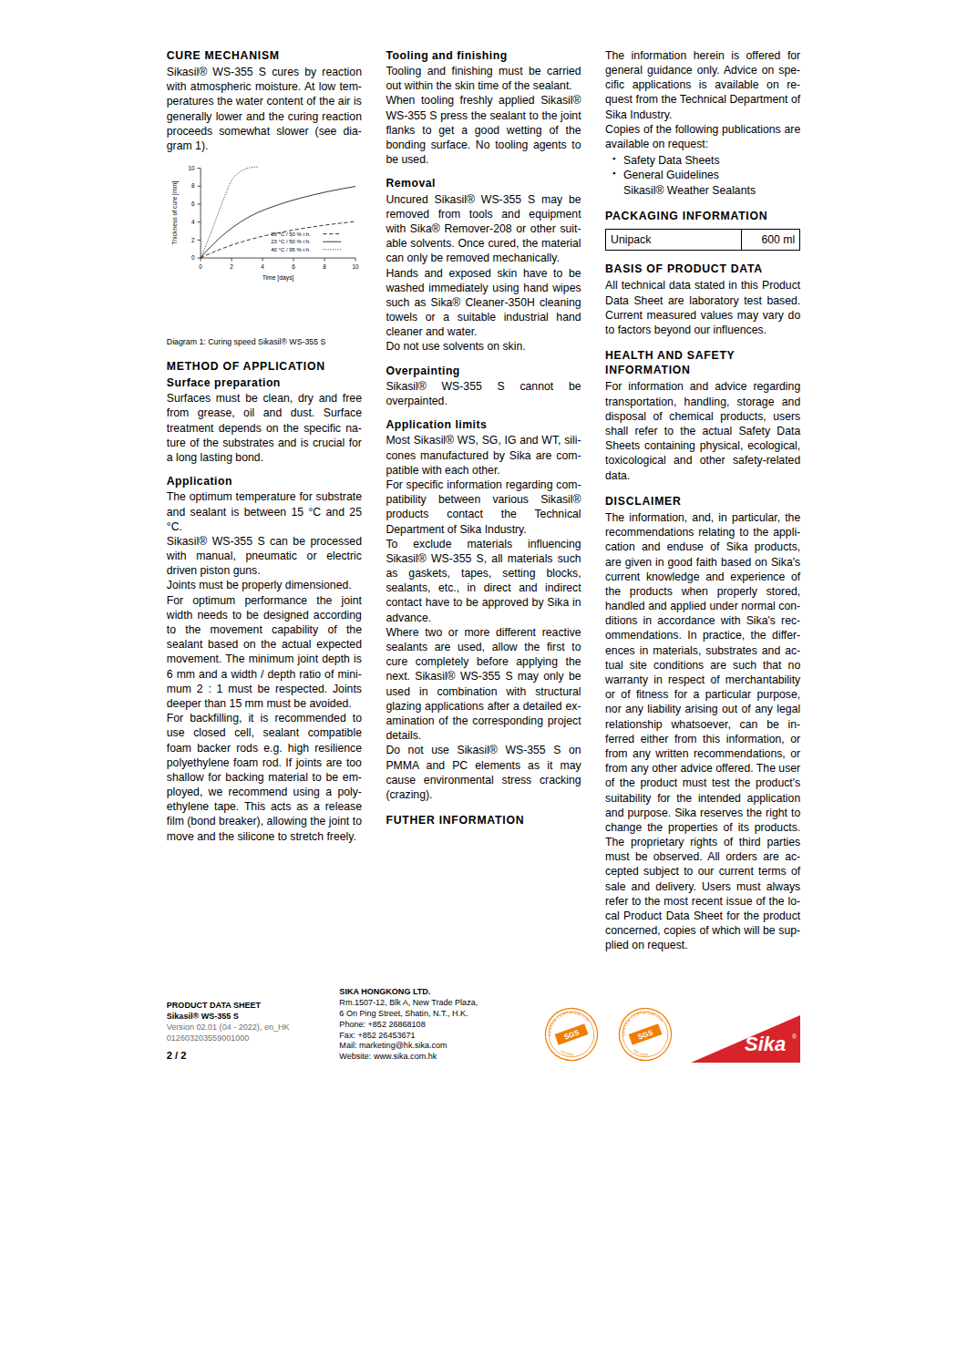CURE MECHANISM
Sikasil® WS-355 S cures by reaction with atmospheric moisture. At low temperatures the water content of the air is generally lower and the curing reaction proceeds somewhat slower (see diagram 1).
0 2 4 6 8 10 0 2 4 6 8 10 Time [days] Thickness of cure [mm] 05 °C / 50 % r.h. 23 °C / 50 % r.h. 40 °C / 95 % r.h.
Diagram 1: Curing speed Sikasil® WS-355 S
METHOD OF APPLICATION
Surface preparation
Surfaces must be clean, dry and free from grease, oil and dust. Surface treatment depends on the specific nature of the substrates and is crucial for a long lasting bond.
Application
The optimum temperature for substrate and sealant is between 15 °C and 25 °C.
Sikasil® WS-355 S can be processed with manual, pneumatic or electric driven piston guns.
Joints must be properly dimensioned.
For optimum performance the joint width needs to be designed according to the movement capability of the sealant based on the actual expected movement. The minimum joint depth is 6 mm and a width / depth ratio of minimum 2 : 1 must be respected. Joints deeper than 15 mm must be avoided.
For backfilling, it is recommended to use closed cell, sealant compatible foam backer rods e.g. high resilience polyethylene foam rod. If joints are too shallow for backing material to be employed, we recommend using a polyethylene tape. This acts as a release film (bond breaker), allowing the joint to move and the silicone to stretch freely.
Tooling and finishing
Tooling and finishing must be carried out within the skin time of the sealant.
When tooling freshly applied Sikasil® WS-355 S press the sealant to the joint flanks to get a good wetting of the bonding surface. No tooling agents to be used.
Removal
Uncured Sikasil® WS-355 S may be removed from tools and equipment with Sika® Remover-208 or other suitable solvents. Once cured, the material can only be removed mechanically.
Hands and exposed skin have to be washed immediately using hand wipes such as Sika® Cleaner-350H cleaning towels or a suitable industrial hand cleaner and water.
Do not use solvents on skin.
Overpainting
Sikasil® WS-355 S cannot be overpainted.
Application limits
Most Sikasil® WS, SG, IG and WT, silicones manufactured by Sika are compatible with each other.
For specific information regarding compatibility between various Sikasil® products contact the Technical Department of Sika Industry.
To exclude materials influencing Sikasil® WS-355 S, all materials such as gaskets, tapes, setting blocks, sealants, etc., in direct and indirect contact have to be approved by Sika in advance.
Where two or more different reactive sealants are used, allow the first to cure completely before applying the next. Sikasil® WS-355 S may only be used in combination with structural glazing applications after a detailed examination of the corresponding project details.
Do not use Sikasil® WS-355 S on PMMA and PC elements as it may cause environmental stress cracking (crazing).
FUTHER INFORMATION
The information herein is offered for general guidance only. Advice on specific applications is available on request from the Technical Department of Sika Industry.
Copies of the following publications are available on request:
Safety Data Sheets
General Guidelines
Sikasil® Weather Sealants
PACKAGING INFORMATION
| Unipack | 600 ml |
BASIS OF PRODUCT DATA
All technical data stated in this Product Data Sheet are laboratory test based. Current measured values may vary do to factors beyond our influences.
HEALTH AND SAFETY INFORMATION
For information and advice regarding transportation, handling, storage and disposal of chemical products, users shall refer to the actual Safety Data Sheets containing physical, ecological, toxicological and other safety-related data.
DISCLAIMER
The information, and, in particular, the recommendations relating to the application and enduse of Sika products, are given in good faith based on Sika's current knowledge and experience of the products when properly stored, handled and applied under normal conditions in accordance with Sika's recommendations. In practice, the differences in materials, substrates and actual site conditions are such that no warranty in respect of merchantability or of fitness for a particular purpose, nor any liability arising out of any legal relationship whatsoever, can be inferred either from this information, or from any written recommendations, or from any other advice offered. The user of the product must test the product's suitability for the intended application and purpose. Sika reserves the right to change the properties of its products. The proprietary rights of third parties must be observed. All orders are accepted subject to our current terms of sale and delivery. Users must always refer to the most recent issue of the local Product Data Sheet for the product concerned, copies of which will be supplied on request.
PRODUCT DATA SHEET
Sikasil® WS-355 S
Version 02.01 (04 - 2022), en_HK
012603203559001000
2 / 2
SIKA HONGKONG LTD.
Rm.1507-12, Blk A, New Trade Plaza,
6 On Ping Street, Shatin, N.T., H.K.
Phone: +852 26868108
Fax: +852 26453671
Mail: marketing@hk.sika.com
Website: www.sika.com.hk
SYSTEM CERTIFICATION ISO 9001 SGS SYSTEM CERTIFICATION ISO 14001 SGS Sika ®